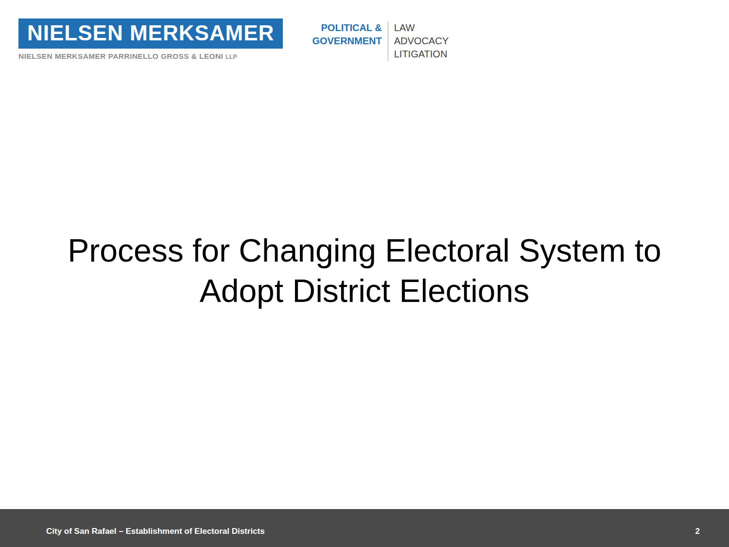NIELSEN MERKSAMER
NIELSEN MERKSAMER PARRINELLO GROSS & LEONI LLP
POLITICAL &
GOVERNMENT
LAW
ADVOCACY
LITIGATION
Process for Changing Electoral System to Adopt District Elections
City of San Rafael – Establishment of Electoral Districts
2